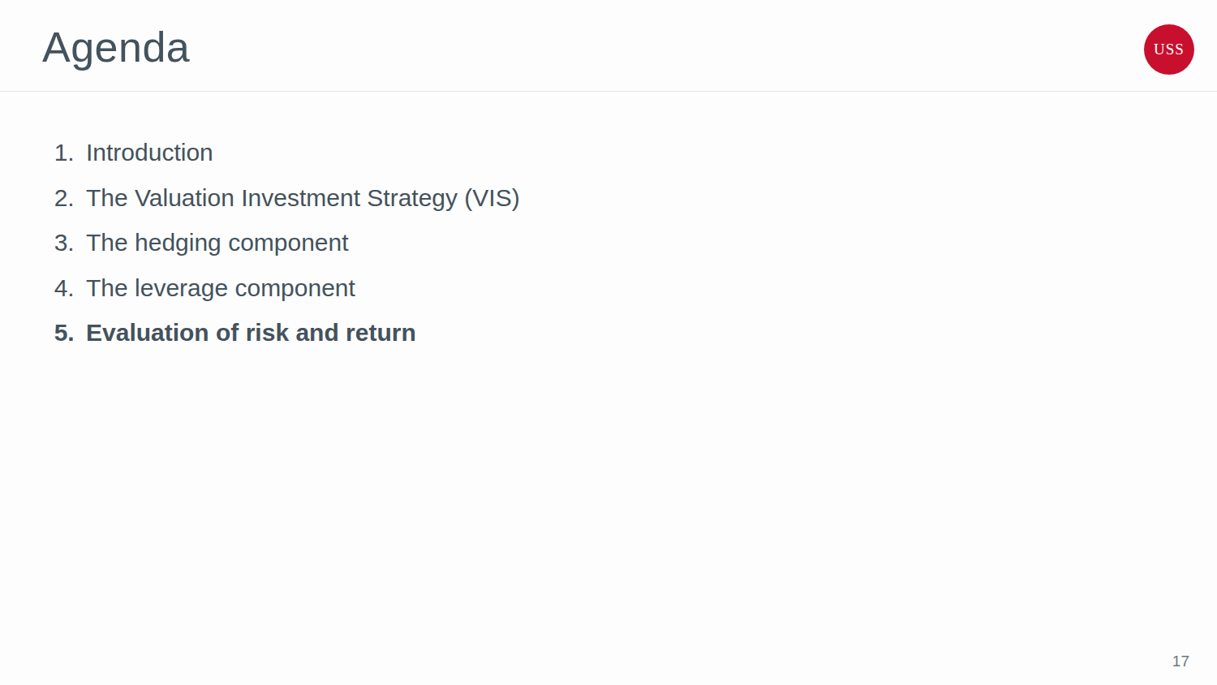Agenda
USS
Introduction
The Valuation Investment Strategy (VIS)
The hedging component
The leverage component
Evaluation of risk and return
17